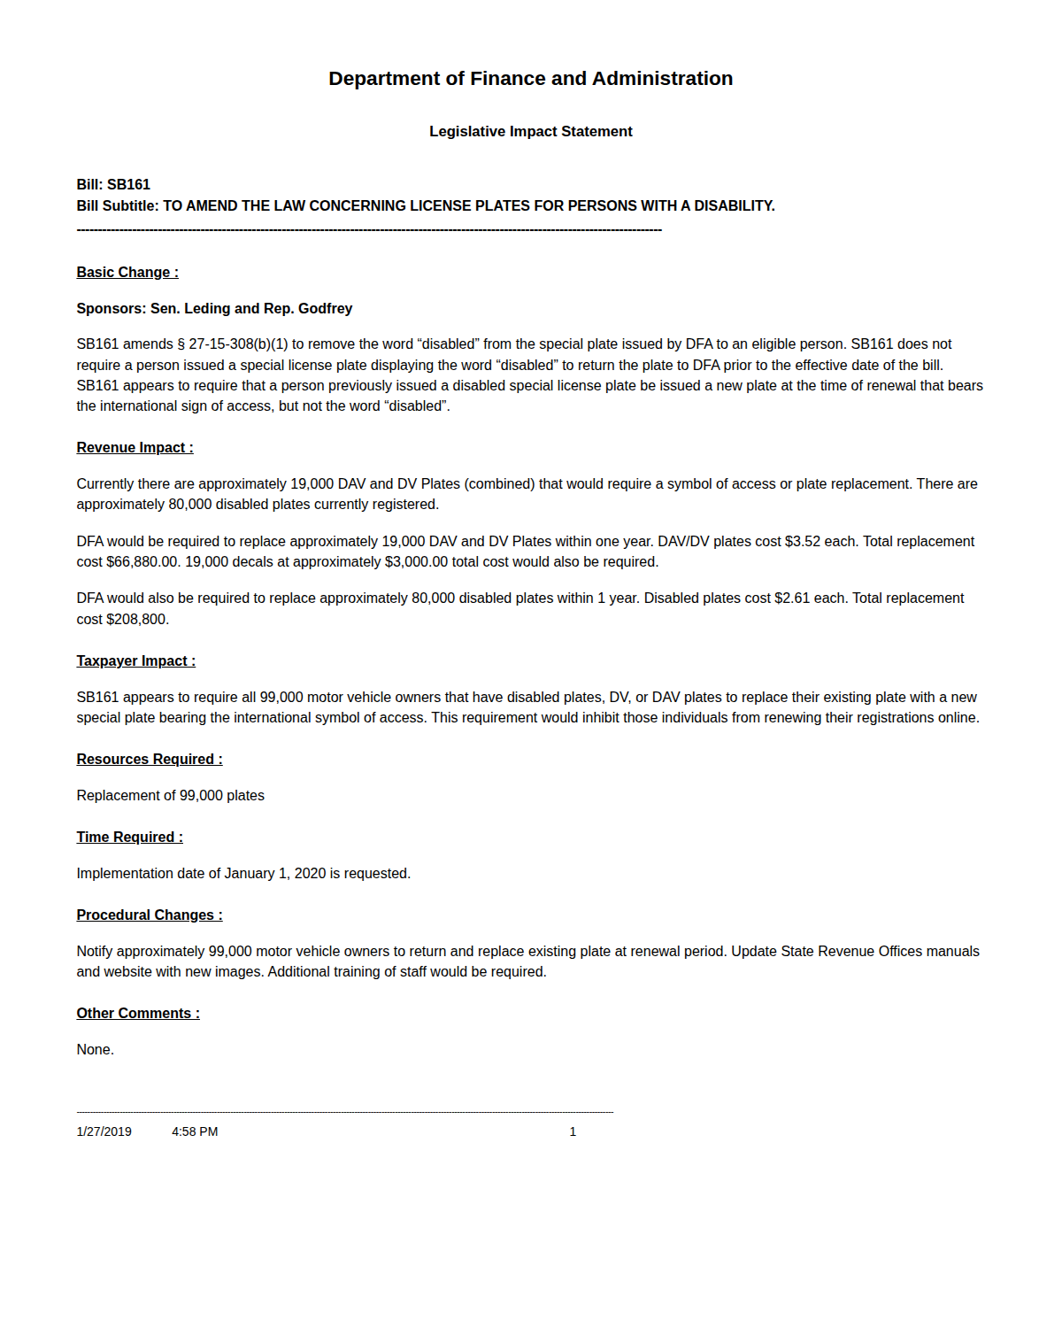Department of Finance and Administration
Legislative Impact Statement
Bill: SB161
Bill Subtitle: TO AMEND THE LAW CONCERNING LICENSE PLATES FOR PERSONS WITH A DISABILITY.
-----------------------------------------------------------------------------------------------------------------------------------------
Basic Change :
Sponsors: Sen. Leding and Rep. Godfrey
SB161 amends § 27-15-308(b)(1) to remove the word “disabled” from the special plate issued by DFA to an eligible person. SB161 does not require a person issued a special license plate displaying the word “disabled” to return the plate to DFA prior to the effective date of the bill. SB161 appears to require that a person previously issued a disabled special license plate be issued a new plate at the time of renewal that bears the international sign of access, but not the word “disabled”.
Revenue Impact :
Currently there are approximately 19,000 DAV and DV Plates (combined) that would require a symbol of access or plate replacement. There are approximately 80,000 disabled plates currently registered.
DFA would be required to replace approximately 19,000 DAV and DV Plates within one year. DAV/DV plates cost $3.52 each. Total replacement cost $66,880.00. 19,000 decals at approximately $3,000.00 total cost would also be required.
DFA would also be required to replace approximately 80,000 disabled plates within 1 year. Disabled plates cost $2.61 each. Total replacement cost $208,800.
Taxpayer Impact :
SB161 appears to require all 99,000 motor vehicle owners that have disabled plates, DV, or DAV plates to replace their existing plate with a new special plate bearing the international symbol of access. This requirement would inhibit those individuals from renewing their registrations online.
Resources Required :
Replacement of 99,000 plates
Time Required :
Implementation date of January 1, 2020 is requested.
Procedural Changes :
Notify approximately 99,000 motor vehicle owners to return and replace existing plate at renewal period. Update State Revenue Offices manuals and website with new images. Additional training of staff would be required.
Other Comments :
None.
-------------------------------------------------------------------------------------------------------------------------------------------------------------------------------------------------------
1/27/2019 4:58 PM 1